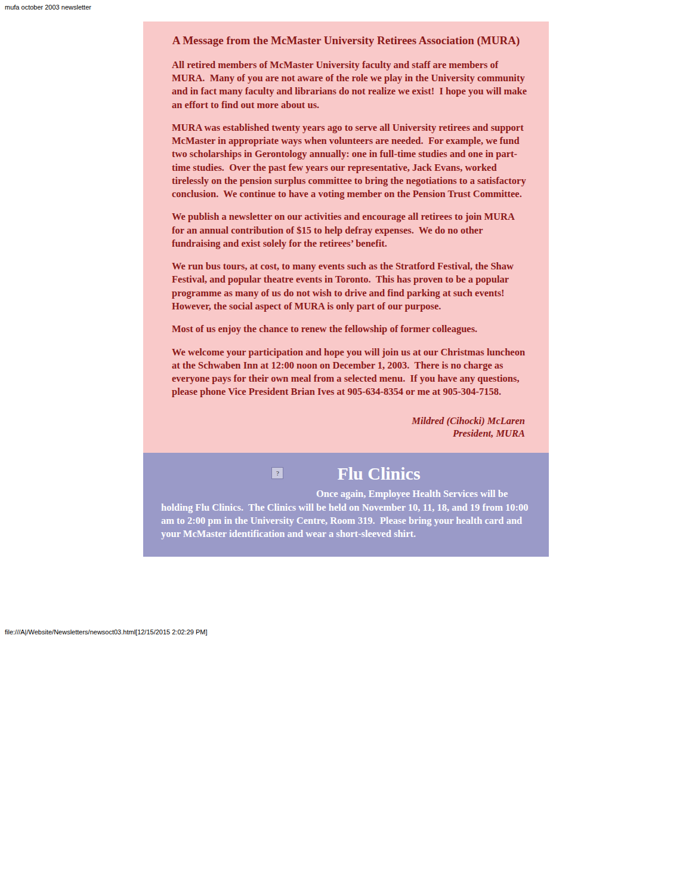mufa october 2003 newsletter
A Message from the McMaster University Retirees Association (MURA)
All retired members of McMaster University faculty and staff are members of MURA. Many of you are not aware of the role we play in the University community and in fact many faculty and librarians do not realize we exist! I hope you will make an effort to find out more about us.
MURA was established twenty years ago to serve all University retirees and support McMaster in appropriate ways when volunteers are needed. For example, we fund two scholarships in Gerontology annually: one in full-time studies and one in part-time studies. Over the past few years our representative, Jack Evans, worked tirelessly on the pension surplus committee to bring the negotiations to a satisfactory conclusion. We continue to have a voting member on the Pension Trust Committee.
We publish a newsletter on our activities and encourage all retirees to join MURA for an annual contribution of $15 to help defray expenses. We do no other fundraising and exist solely for the retirees’ benefit.
We run bus tours, at cost, to many events such as the Stratford Festival, the Shaw Festival, and popular theatre events in Toronto. This has proven to be a popular programme as many of us do not wish to drive and find parking at such events! However, the social aspect of MURA is only part of our purpose.
Most of us enjoy the chance to renew the fellowship of former colleagues.
We welcome your participation and hope you will join us at our Christmas luncheon at the Schwaben Inn at 12:00 noon on December 1, 2003. There is no charge as everyone pays for their own meal from a selected menu. If you have any questions, please phone Vice President Brian Ives at 905-634-8354 or me at 905-304-7158.
Mildred (Cihocki) McLaren
President, MURA
?
Flu Clinics
Once again, Employee Health Services will be holding Flu Clinics. The Clinics will be held on November 10, 11, 18, and 19 from 10:00 am to 2:00 pm in the University Centre, Room 319. Please bring your health card and your McMaster identification and wear a short-sleeved shirt.
file:///A|/Website/Newsletters/newsoct03.html[12/15/2015 2:02:29 PM]